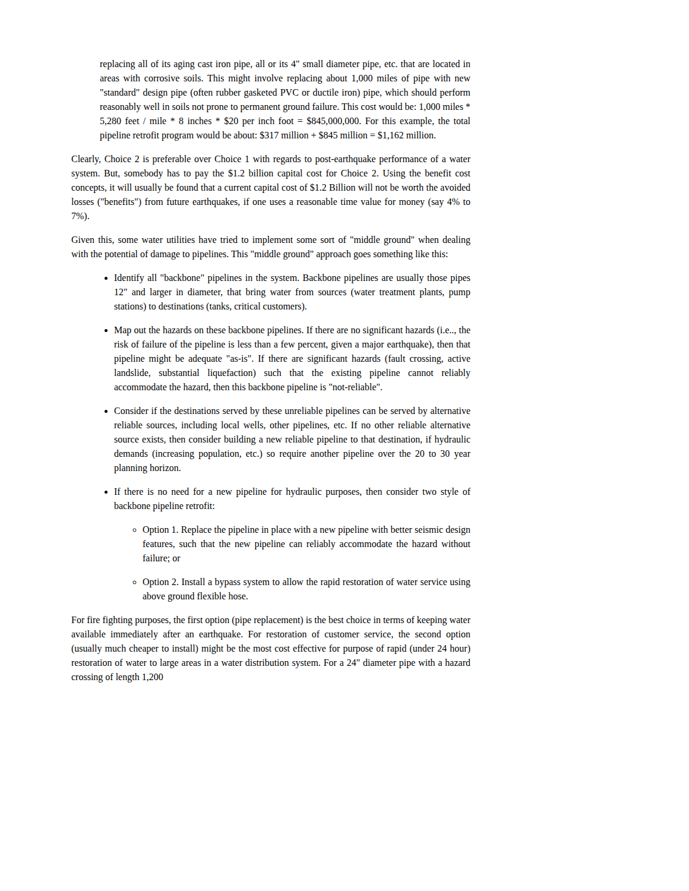replacing all of its aging cast iron pipe, all or its 4" small diameter pipe, etc. that are located in areas with corrosive soils. This might involve replacing about 1,000 miles of pipe with new "standard" design pipe (often rubber gasketed PVC or ductile iron) pipe, which should perform reasonably well in soils not prone to permanent ground failure. This cost would be: 1,000 miles * 5,280 feet / mile * 8 inches * $20 per inch foot = $845,000,000. For this example, the total pipeline retrofit program would be about: $317 million + $845 million = $1,162 million.
Clearly, Choice 2 is preferable over Choice 1 with regards to post-earthquake performance of a water system. But, somebody has to pay the $1.2 billion capital cost for Choice 2. Using the benefit cost concepts, it will usually be found that a current capital cost of $1.2 Billion will not be worth the avoided losses ("benefits") from future earthquakes, if one uses a reasonable time value for money (say 4% to 7%).
Given this, some water utilities have tried to implement some sort of "middle ground" when dealing with the potential of damage to pipelines. This "middle ground" approach goes something like this:
Identify all "backbone" pipelines in the system. Backbone pipelines are usually those pipes 12" and larger in diameter, that bring water from sources (water treatment plants, pump stations) to destinations (tanks, critical customers).
Map out the hazards on these backbone pipelines. If there are no significant hazards (i.e.., the risk of failure of the pipeline is less than a few percent, given a major earthquake), then that pipeline might be adequate "as-is". If there are significant hazards (fault crossing, active landslide, substantial liquefaction) such that the existing pipeline cannot reliably accommodate the hazard, then this backbone pipeline is "not-reliable".
Consider if the destinations served by these unreliable pipelines can be served by alternative reliable sources, including local wells, other pipelines, etc. If no other reliable alternative source exists, then consider building a new reliable pipeline to that destination, if hydraulic demands (increasing population, etc.) so require another pipeline over the 20 to 30 year planning horizon.
If there is no need for a new pipeline for hydraulic purposes, then consider two style of backbone pipeline retrofit:
Option 1. Replace the pipeline in place with a new pipeline with better seismic design features, such that the new pipeline can reliably accommodate the hazard without failure; or
Option 2. Install a bypass system to allow the rapid restoration of water service using above ground flexible hose.
For fire fighting purposes, the first option (pipe replacement) is the best choice in terms of keeping water available immediately after an earthquake. For restoration of customer service, the second option (usually much cheaper to install) might be the most cost effective for purpose of rapid (under 24 hour) restoration of water to large areas in a water distribution system. For a 24" diameter pipe with a hazard crossing of length 1,200